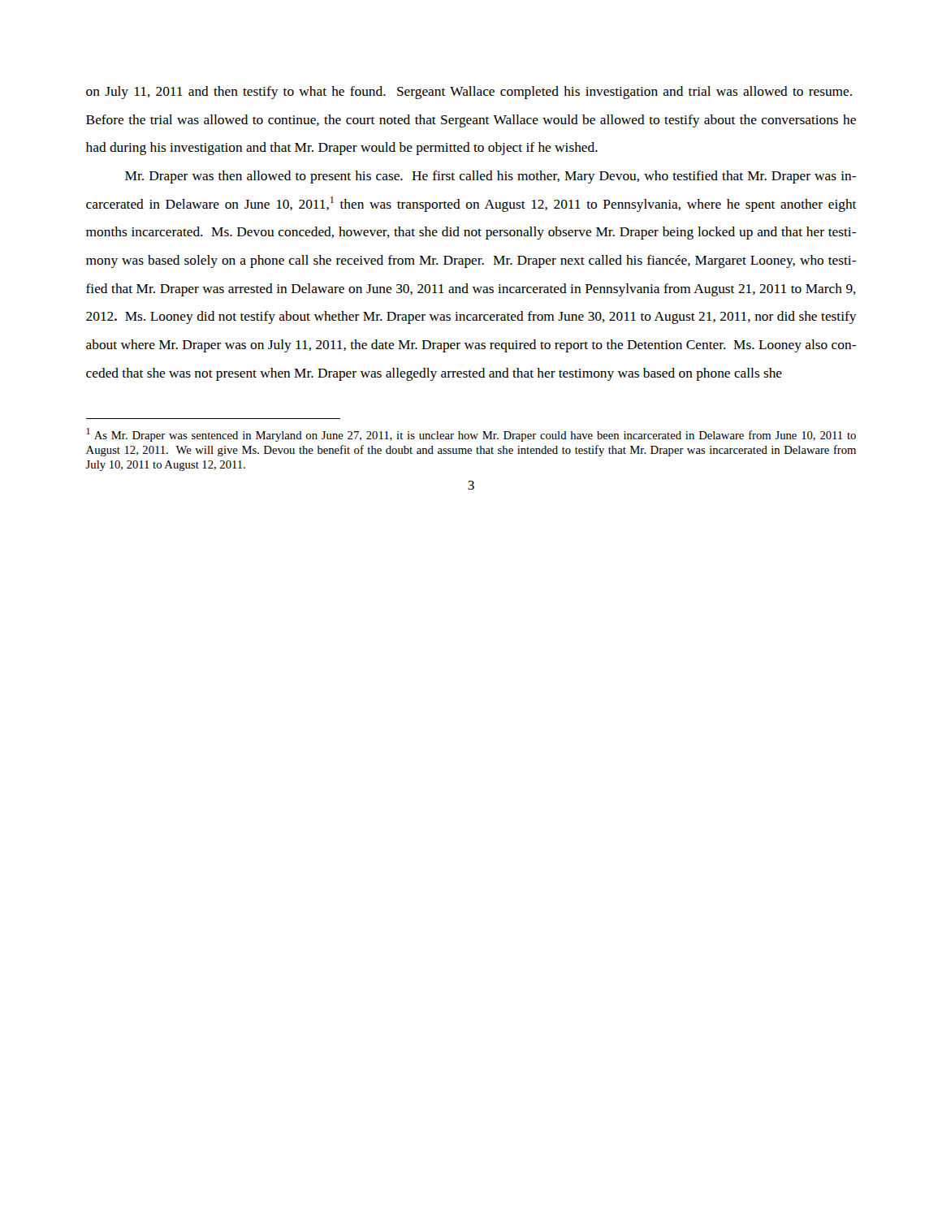on July 11, 2011 and then testify to what he found. Sergeant Wallace completed his investigation and trial was allowed to resume. Before the trial was allowed to continue, the court noted that Sergeant Wallace would be allowed to testify about the conversations he had during his investigation and that Mr. Draper would be permitted to object if he wished.
Mr. Draper was then allowed to present his case. He first called his mother, Mary Devou, who testified that Mr. Draper was incarcerated in Delaware on June 10, 2011,1 then was transported on August 12, 2011 to Pennsylvania, where he spent another eight months incarcerated. Ms. Devou conceded, however, that she did not personally observe Mr. Draper being locked up and that her testimony was based solely on a phone call she received from Mr. Draper. Mr. Draper next called his fiancée, Margaret Looney, who testified that Mr. Draper was arrested in Delaware on June 30, 2011 and was incarcerated in Pennsylvania from August 21, 2011 to March 9, 2012. Ms. Looney did not testify about whether Mr. Draper was incarcerated from June 30, 2011 to August 21, 2011, nor did she testify about where Mr. Draper was on July 11, 2011, the date Mr. Draper was required to report to the Detention Center. Ms. Looney also conceded that she was not present when Mr. Draper was allegedly arrested and that her testimony was based on phone calls she
1 As Mr. Draper was sentenced in Maryland on June 27, 2011, it is unclear how Mr. Draper could have been incarcerated in Delaware from June 10, 2011 to August 12, 2011. We will give Ms. Devou the benefit of the doubt and assume that she intended to testify that Mr. Draper was incarcerated in Delaware from July 10, 2011 to August 12, 2011.
3